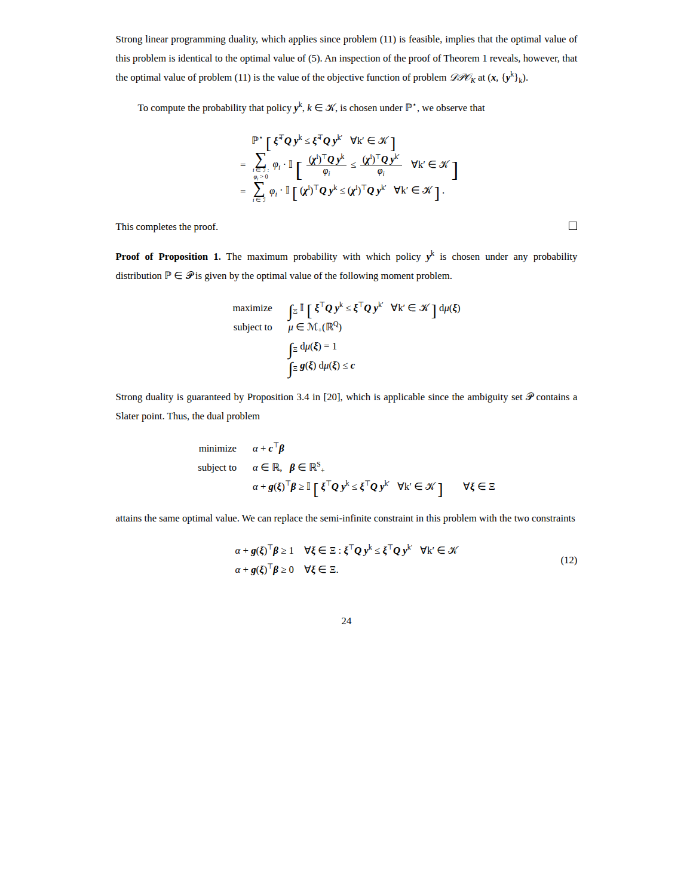Strong linear programming duality, which applies since problem (11) is feasible, implies that the optimal value of this problem is identical to the optimal value of (5). An inspection of the proof of Theorem 1 reveals, however, that the optimal value of problem (11) is the value of the objective function of problem 𝒟𝒫𝒪K at (x, {yk}k).
To compute the probability that policy yk, k ∈ 𝒦, is chosen under ℙ⋆, we observe that
ℙ⋆ [ ξ̃⊤Q yk ≤ ξ̃⊤Q yk′ ∀k′ ∈ 𝒦 ]
= ∑i ∈ ℐ :
φi > 0 φi · 𝕀 [ (χi)⊤Q yk φi ≤ (χi)⊤Q yk′φi ∀k′ ∈ 𝒦 ]
= ∑i ∈ ℐ φi · 𝕀 [ (χi)⊤Q yk ≤ (χi)⊤Q yk′ ∀k′ ∈ 𝒦 ] .
This completes the proof.
Proof of Proposition 1. The maximum probability with which policy yk is chosen under any probability distribution ℙ ∈ 𝒫 is given by the optimal value of the following moment problem.
maximize ∫Ξ 𝕀 [ ξ⊤Q yk ≤ ξ⊤Q yk′ ∀k′ ∈ 𝒦 ] dμ(ξ)
subject to μ ∈ ℳ+(ℝQ)
∫Ξ dμ(ξ) = 1
∫Ξ g(ξ) dμ(ξ) ≤ c
Strong duality is guaranteed by Proposition 3.4 in [20], which is applicable since the ambiguity set 𝒫 contains a Slater point. Thus, the dual problem
minimize α + c⊤β
subject to α ∈ ℝ, β ∈ ℝS+
α + g(ξ)⊤β ≥ 𝕀 [ ξ⊤Q yk ≤ ξ⊤Q yk′ ∀k′ ∈ 𝒦 ] ∀ξ ∈ Ξ
attains the same optimal value. We can replace the semi-infinite constraint in this problem with the two constraints
α + g(ξ)⊤β ≥ 1 ∀ξ ∈ Ξ : ξ⊤Q yk ≤ ξ⊤Q yk′ ∀k′ ∈ 𝒦
α + g(ξ)⊤β ≥ 0 ∀ξ ∈ Ξ.
(12)
24